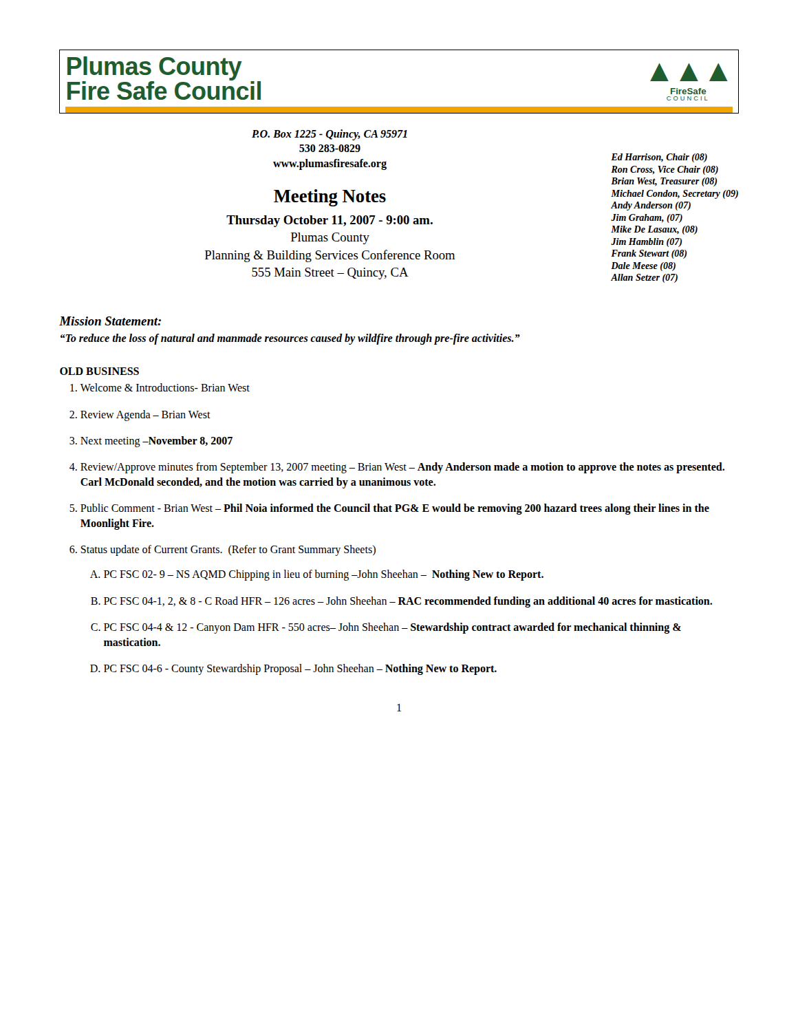Plumas County
Fire Safe Council
▲▲▲ FireSafe COUNCIL
P.O. Box 1225 - Quincy, CA 95971
530 283-0829
www.plumasfiresafe.org
Meeting Notes
Thursday October 11, 2007 - 9:00 am.
Plumas County
Planning & Building Services Conference Room
555 Main Street – Quincy, CA
Ed Harrison, Chair (08)
Ron Cross, Vice Chair (08)
Brian West, Treasurer (08)
Michael Condon, Secretary (09)
Andy Anderson (07)
Jim Graham, (07)
Mike De Lasaux, (08)
Jim Hamblin (07)
Frank Stewart (08)
Dale Meese (08)
Allan Setzer (07)
Mission Statement:
“To reduce the loss of natural and manmade resources caused by wildfire through pre-fire activities.”
OLD BUSINESS
Welcome & Introductions- Brian West
Review Agenda – Brian West
Next meeting –November 8, 2007
Review/Approve minutes from September 13, 2007 meeting – Brian West – Andy Anderson made a motion to approve the notes as presented. Carl McDonald seconded, and the motion was carried by a unanimous vote.
Public Comment - Brian West – Phil Noia informed the Council that PG& E would be removing 200 hazard trees along their lines in the Moonlight Fire.
Status update of Current Grants. (Refer to Grant Summary Sheets)
PC FSC 02- 9 – NS AQMD Chipping in lieu of burning –John Sheehan – Nothing New to Report.
PC FSC 04-1, 2, & 8 - C Road HFR – 126 acres – John Sheehan – RAC recommended funding an additional 40 acres for mastication.
PC FSC 04-4 & 12 - Canyon Dam HFR - 550 acres– John Sheehan – Stewardship contract awarded for mechanical thinning & mastication.
PC FSC 04-6 - County Stewardship Proposal – John Sheehan – Nothing New to Report.
1